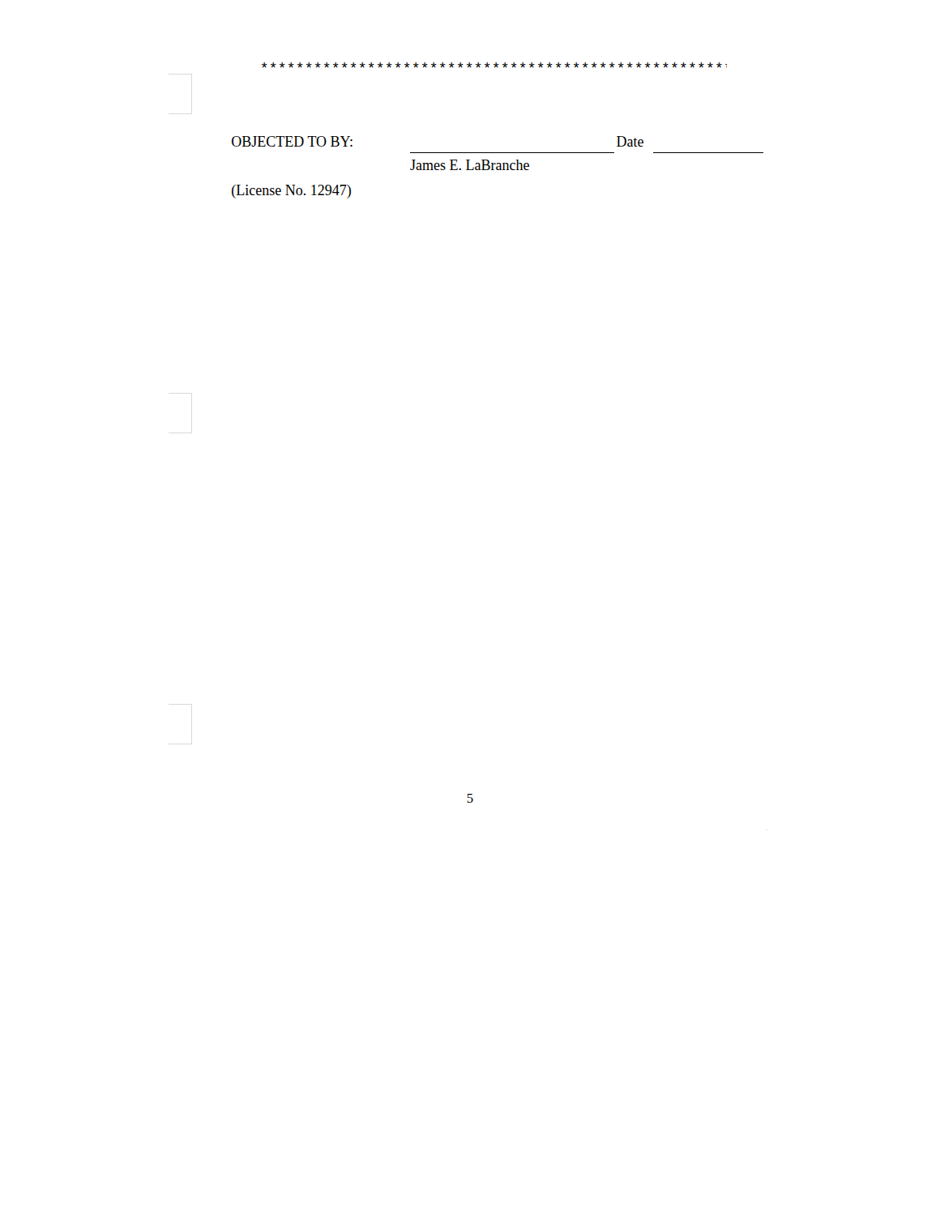**********************************************************
OBJECTED TO BY: Date
James E. LaBranche
(License No. 12947)
5
.